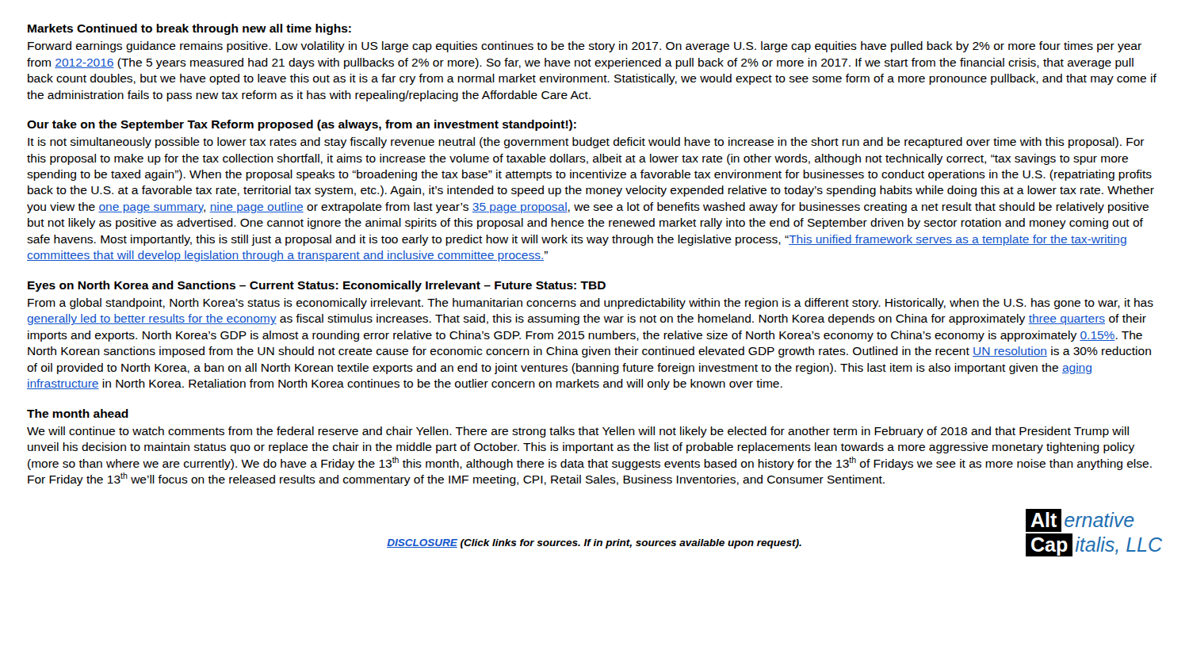Markets Continued to break through new all time highs:
Forward earnings guidance remains positive. Low volatility in US large cap equities continues to be the story in 2017. On average U.S. large cap equities have pulled back by 2% or more four times per year from 2012-2016 (The 5 years measured had 21 days with pullbacks of 2% or more). So far, we have not experienced a pull back of 2% or more in 2017. If we start from the financial crisis, that average pull back count doubles, but we have opted to leave this out as it is a far cry from a normal market environment. Statistically, we would expect to see some form of a more pronounce pullback, and that may come if the administration fails to pass new tax reform as it has with repealing/replacing the Affordable Care Act.
Our take on the September Tax Reform proposed (as always, from an investment standpoint!):
It is not simultaneously possible to lower tax rates and stay fiscally revenue neutral (the government budget deficit would have to increase in the short run and be recaptured over time with this proposal). For this proposal to make up for the tax collection shortfall, it aims to increase the volume of taxable dollars, albeit at a lower tax rate (in other words, although not technically correct, “tax savings to spur more spending to be taxed again”). When the proposal speaks to “broadening the tax base” it attempts to incentivize a favorable tax environment for businesses to conduct operations in the U.S. (repatriating profits back to the U.S. at a favorable tax rate, territorial tax system, etc.). Again, it’s intended to speed up the money velocity expended relative to today’s spending habits while doing this at a lower tax rate. Whether you view the one page summary, nine page outline or extrapolate from last year’s 35 page proposal, we see a lot of benefits washed away for businesses creating a net result that should be relatively positive but not likely as positive as advertised. One cannot ignore the animal spirits of this proposal and hence the renewed market rally into the end of September driven by sector rotation and money coming out of safe havens. Most importantly, this is still just a proposal and it is too early to predict how it will work its way through the legislative process, “This unified framework serves as a template for the tax-writing committees that will develop legislation through a transparent and inclusive committee process.”
Eyes on North Korea and Sanctions – Current Status: Economically Irrelevant – Future Status: TBD
From a global standpoint, North Korea’s status is economically irrelevant. The humanitarian concerns and unpredictability within the region is a different story. Historically, when the U.S. has gone to war, it has generally led to better results for the economy as fiscal stimulus increases. That said, this is assuming the war is not on the homeland. North Korea depends on China for approximately three quarters of their imports and exports. North Korea’s GDP is almost a rounding error relative to China’s GDP. From 2015 numbers, the relative size of North Korea’s economy to China’s economy is approximately 0.15%. The North Korean sanctions imposed from the UN should not create cause for economic concern in China given their continued elevated GDP growth rates. Outlined in the recent UN resolution is a 30% reduction of oil provided to North Korea, a ban on all North Korean textile exports and an end to joint ventures (banning future foreign investment to the region). This last item is also important given the aging infrastructure in North Korea. Retaliation from North Korea continues to be the outlier concern on markets and will only be known over time.
The month ahead
We will continue to watch comments from the federal reserve and chair Yellen. There are strong talks that Yellen will not likely be elected for another term in February of 2018 and that President Trump will unveil his decision to maintain status quo or replace the chair in the middle part of October. This is important as the list of probable replacements lean towards a more aggressive monetary tightening policy (more so than where we are currently). We do have a Friday the 13th this month, although there is data that suggests events based on history for the 13th of Fridays we see it as more noise than anything else. For Friday the 13th we’ll focus on the released results and commentary of the IMF meeting, CPI, Retail Sales, Business Inventories, and Consumer Sentiment.
Alt ernative
Cap italis, LLC
DISCLOSURE (Click links for sources. If in print, sources available upon request).